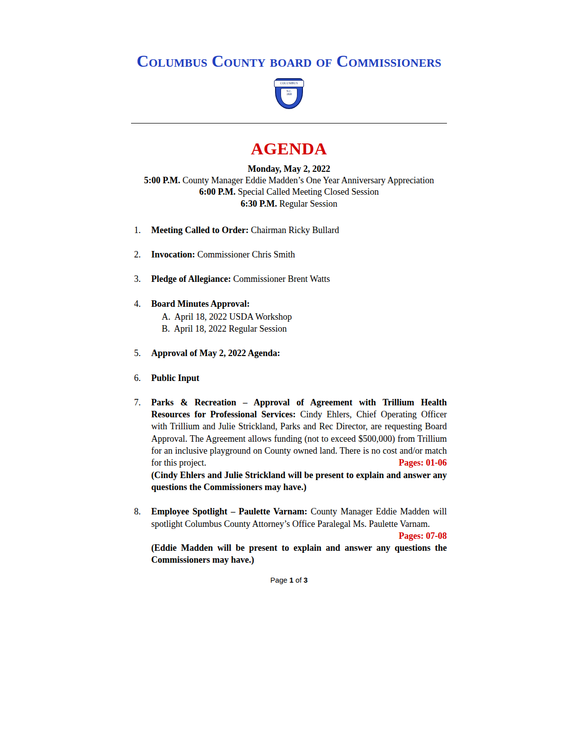Columbus County board of Commissioners
COLUMBUS
N.C.
1808
AGENDA
Monday, May 2, 2022
5:00 P.M. County Manager Eddie Madden’s One Year Anniversary Appreciation
6:00 P.M. Special Called Meeting Closed Session
6:30 P.M. Regular Session
Meeting Called to Order: Chairman Ricky Bullard
Invocation: Commissioner Chris Smith
Pledge of Allegiance: Commissioner Brent Watts
Board Minutes Approval:
A. April 18, 2022 USDA Workshop
B. April 18, 2022 Regular Session
Approval of May 2, 2022 Agenda:
Public Input
Parks & Recreation – Approval of Agreement with Trillium Health Resources for Professional Services: Cindy Ehlers, Chief Operating Officer with Trillium and Julie Strickland, Parks and Rec Director, are requesting Board Approval. The Agreement allows funding (not to exceed $500,000) from Trillium for an inclusive playground on County owned land. There is no cost and/or match for this project. Pages: 01-06
(Cindy Ehlers and Julie Strickland will be present to explain and answer any questions the Commissioners may have.)
Employee Spotlight – Paulette Varnam: County Manager Eddie Madden will spotlight Columbus County Attorney’s Office Paralegal Ms. Paulette Varnam. Pages: 07-08
(Eddie Madden will be present to explain and answer any questions the Commissioners may have.)
Page 1 of 3